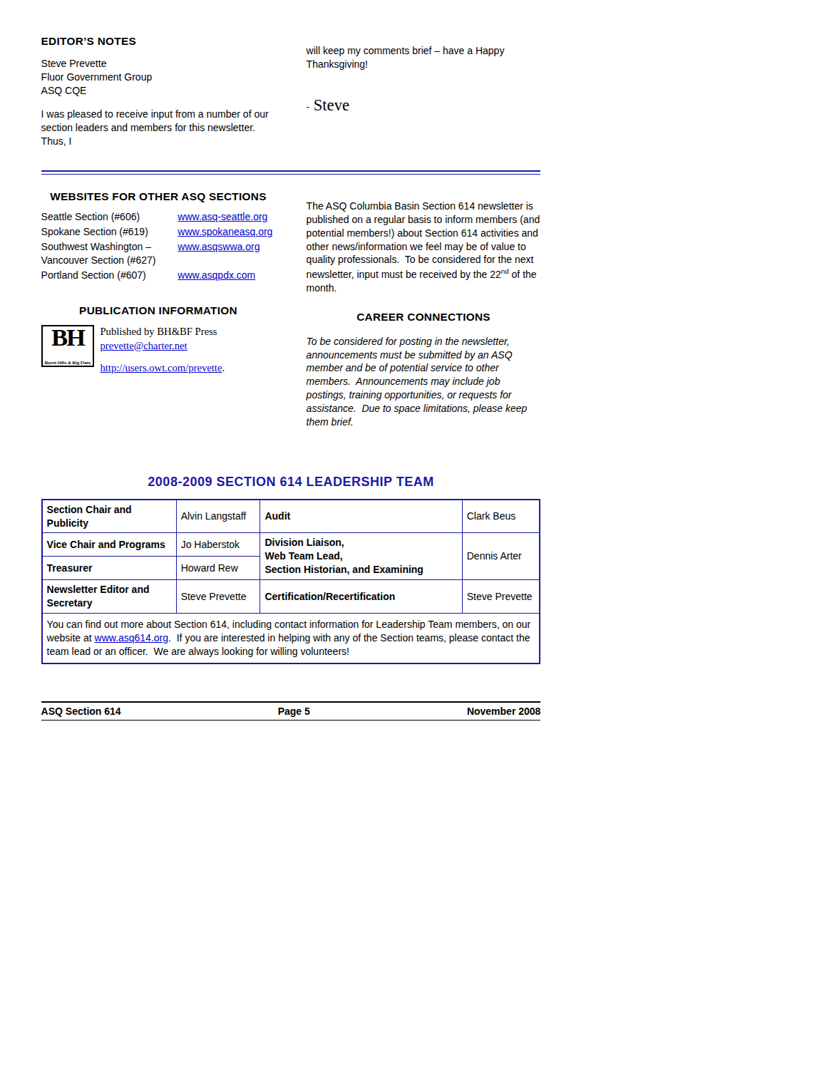EDITOR’S NOTES
Steve Prevette
Fluor Government Group
ASQ CQE
I was pleased to receive input from a number of our section leaders and members for this newsletter. Thus, I
will keep my comments brief – have a Happy Thanksgiving!
- Steve
WEBSITES FOR OTHER ASQ SECTIONS
| Seattle Section (#606) | www.asq-seattle.org |
| Spokane Section (#619) | www.spokaneasq.org |
| Southwest Washington – Vancouver Section (#627) | www.asqswwa.org |
| Portland Section (#607) | www.asqpdx.com |
PUBLICATION INFORMATION
BH
Burnt Hills & Big Flats
Published by BH&BF Press
prevette@charter.net
http://users.owt.com/prevette.
The ASQ Columbia Basin Section 614 newsletter is published on a regular basis to inform members (and potential members!) about Section 614 activities and other news/information we feel may be of value to quality professionals. To be considered for the next newsletter, input must be received by the 22nd of the month.
CAREER CONNECTIONS
To be considered for posting in the newsletter, announcements must be submitted by an ASQ member and be of potential service to other members. Announcements may include job postings, training opportunities, or requests for assistance. Due to space limitations, please keep them brief.
2008-2009 SECTION 614 LEADERSHIP TEAM
| Section Chair and Publicity | Alvin Langstaff | Audit | Clark Beus |
| Vice Chair and Programs | Jo Haberstok | Division Liaison, Web Team Lead, Section Historian, and Examining | Dennis Arter |
| Treasurer | Howard Rew |
| Newsletter Editor and Secretary | Steve Prevette | Certification/Recertification | Steve Prevette |
| You can find out more about Section 614, including contact information for Leadership Team members, on our website at www.asq614.org . If you are interested in helping with any of the Section teams, please contact the team lead or an officer. We are always looking for willing volunteers! |
ASQ Section 614 Page 5 November 2008